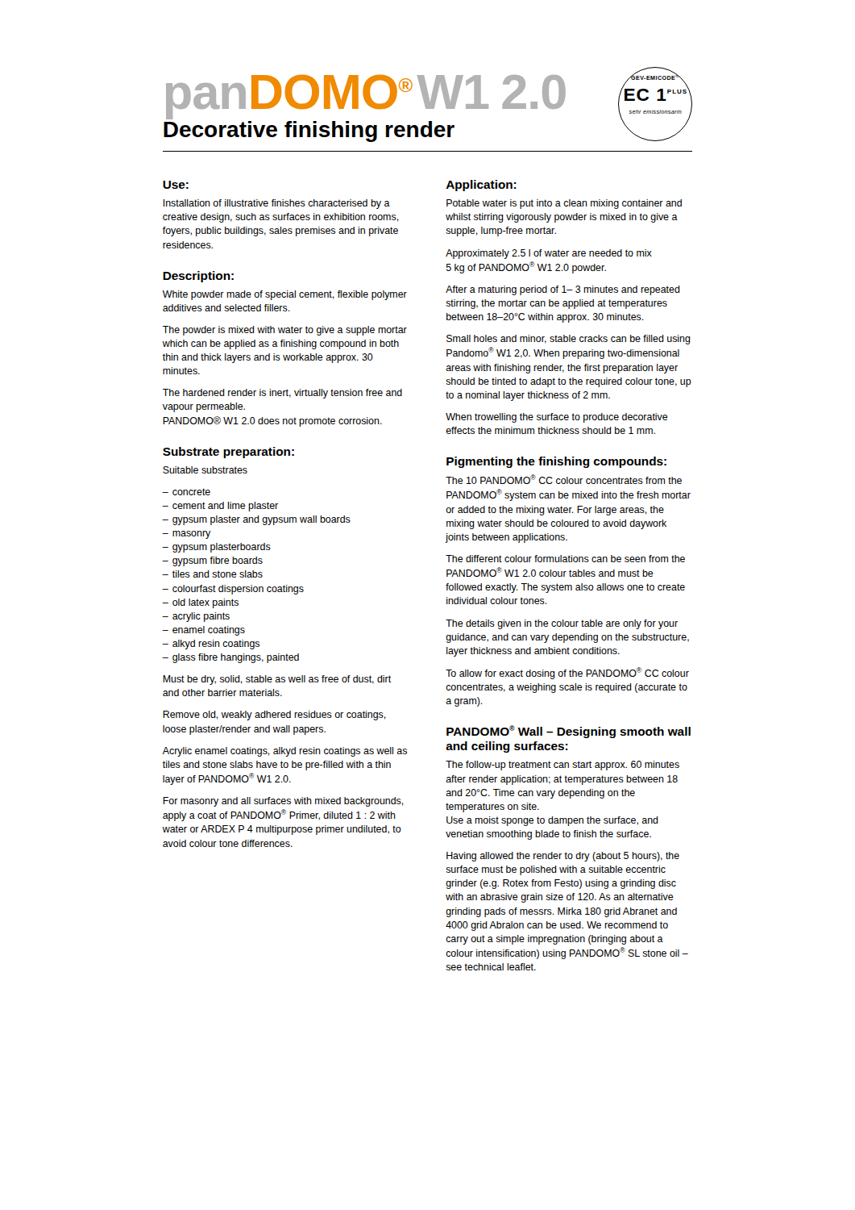GEV-EMICODE®
EC 1PLUS
sehr emissionsarm
pan DOMO®W12.0
Decorative finishing render
Use:
Installation of illustrative finishes characterised by a creative design, such as surfaces in exhibition rooms, foyers, public buildings, sales premises and in private residences.
Description:
White powder made of special cement, flexible polymer additives and selected fillers.
The powder is mixed with water to give a supple mortar which can be applied as a finishing compound in both thin and thick layers and is workable approx. 30 minutes.
The hardened render is inert, virtually tension free and vapour permeable.
PANDOMO® W1 2.0 does not promote corrosion.
Substrate preparation:
Suitable substrates
concrete
cement and lime plaster
gypsum plaster and gypsum wall boards
masonry
gypsum plasterboards
gypsum fibre boards
tiles and stone slabs
colourfast dispersion coatings
old latex paints
acrylic paints
enamel coatings
alkyd resin coatings
glass fibre hangings, painted
Must be dry, solid, stable as well as free of dust, dirt and other barrier materials.
Remove old, weakly adhered residues or coatings, loose plaster/render and wall papers.
Acrylic enamel coatings, alkyd resin coatings as well as tiles and stone slabs have to be pre-filled with a thin layer of PANDOMO® W1 2.0.
For masonry and all surfaces with mixed backgrounds, apply a coat of PANDOMO® Primer, diluted 1 : 2 with water or ARDEX P 4 multipurpose primer undiluted, to avoid colour tone differences.
Application:
Potable water is put into a clean mixing container and whilst stirring vigorously powder is mixed in to give a supple, lump-free mortar.
Approximately 2.5 l of water are needed to mix
5 kg of PANDOMO® W1 2.0 powder.
After a maturing period of 1– 3 minutes and repeated stirring, the mortar can be applied at temperatures between 18–20°C within approx. 30 minutes.
Small holes and minor, stable cracks can be filled using Pandomo® W1 2,0. When preparing two-dimensional areas with finishing render, the first preparation layer should be tinted to adapt to the required colour tone, up to a nominal layer thickness of 2 mm.
When trowelling the surface to produce decorative effects the minimum thickness should be 1 mm.
Pigmenting the finishing compounds:
The 10 PANDOMO® CC colour concentrates from the PANDOMO® system can be mixed into the fresh mortar or added to the mixing water. For large areas, the mixing water should be coloured to avoid daywork joints between applications.
The different colour formulations can be seen from the PANDOMO® W1 2.0 colour tables and must be followed exactly. The system also allows one to create individual colour tones.
The details given in the colour table are only for your guidance, and can vary depending on the substructure, layer thickness and ambient conditions.
To allow for exact dosing of the PANDOMO® CC colour concentrates, a weighing scale is required (accurate to a gram).
PANDOMO® Wall – Designing smooth wall and ceiling surfaces:
The follow-up treatment can start approx. 60 minutes after render application; at temperatures between 18 and 20°C. Time can vary depending on the temperatures on site.
Use a moist sponge to dampen the surface, and venetian smoothing blade to finish the surface.
Having allowed the render to dry (about 5 hours), the surface must be polished with a suitable eccentric grinder (e.g. Rotex from Festo) using a grinding disc with an abrasive grain size of 120. As an alternative grinding pads of messrs. Mirka 180 grid Abranet and 4000 grid Abralon can be used. We recommend to carry out a simple impregnation (bringing about a colour intensification) using PANDOMO® SL stone oil – see technical leaflet.